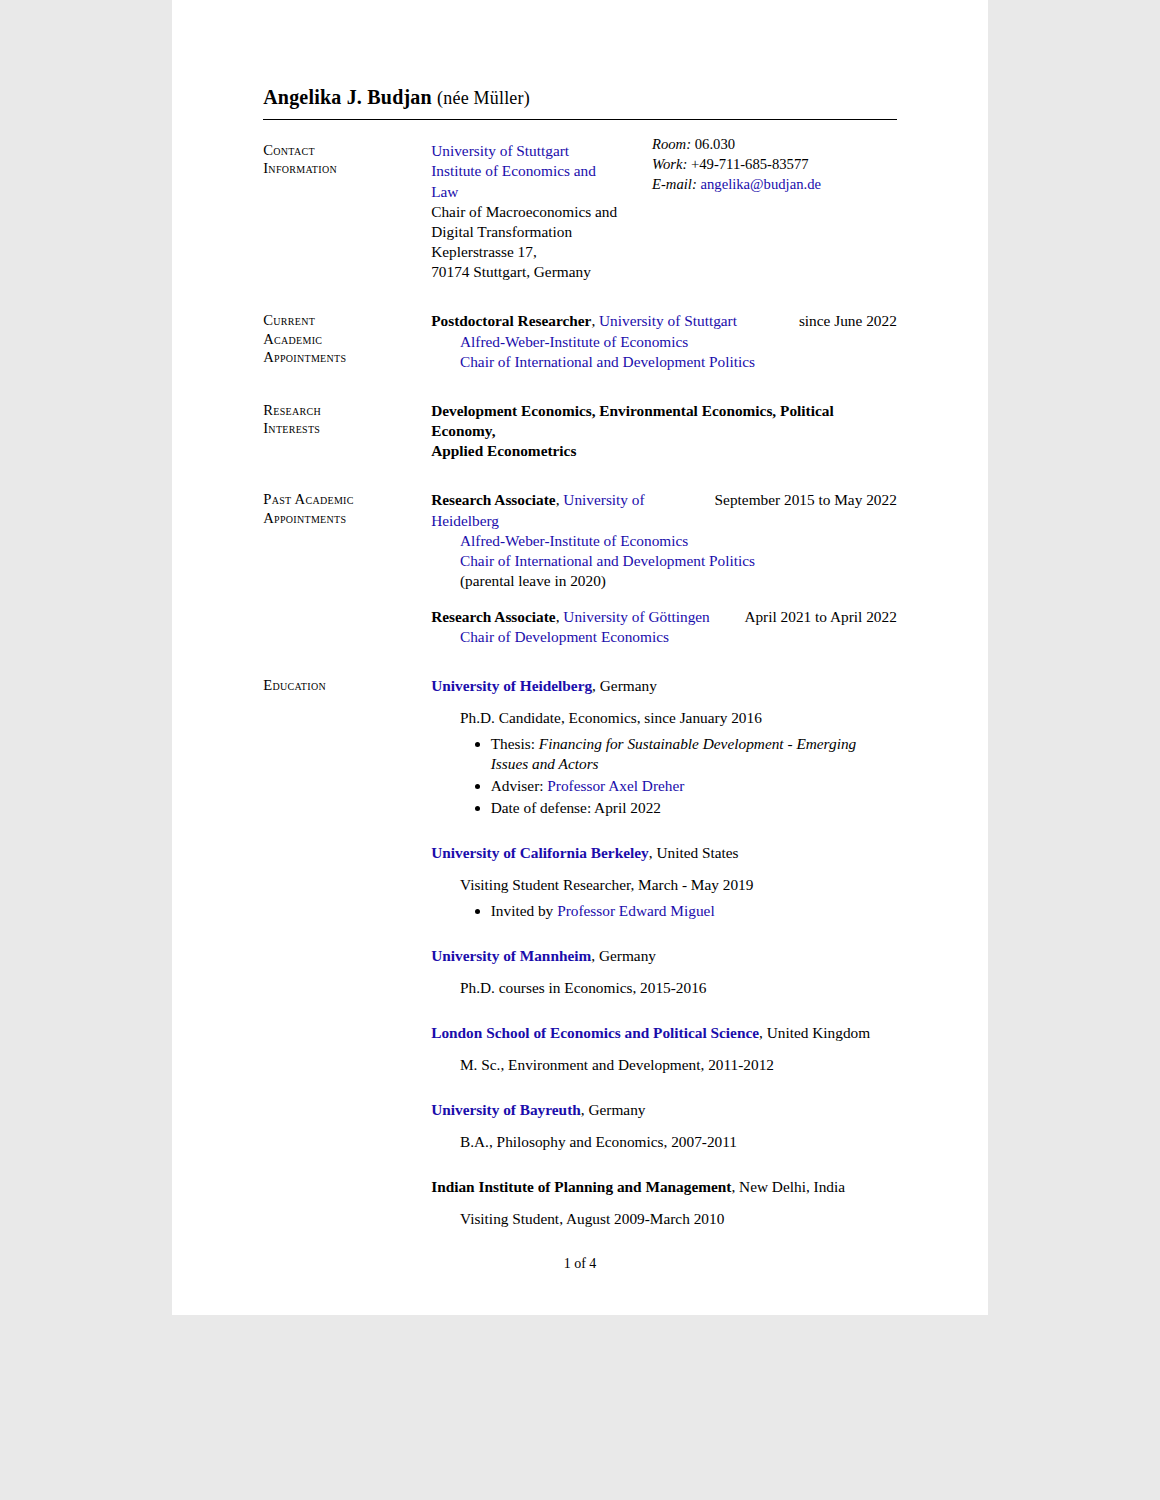Angelika J. Budjan (née Müller)
| Contact Information | University of Stuttgart Institute of Economics and Law Chair of Macroeconomics and Digital Transformation Keplerstrasse 17, 70174 Stuttgart, Germany Room: 06.030 Work: +49-711-685-83577 E-mail: angelika@budjan.de |
| Current Academic Appointments | Postdoctoral Researcher , University of Stuttgart since June 2022 Alfred-Weber-Institute of Economics Chair of International and Development Politics |
| Research Interests | Development Economics, Environmental Economics, Political Economy, Applied Econometrics |
| Past Academic Appointments | Research Associate , University of Heidelberg September 2015 to May 2022 Alfred-Weber-Institute of Economics Chair of International and Development Politics (parental leave in 2020) Research Associate , University of Göttingen April 2021 to April 2022 Chair of Development Economics |
| Education | University of Heidelberg , Germany Ph.D. Candidate, Economics, since January 2016 Thesis: Financing for Sustainable Development - Emerging Issues and Actors Adviser: Professor Axel Dreher Date of defense: April 2022 University of California Berkeley , United States Visiting Student Researcher, March - May 2019 Invited by Professor Edward Miguel University of Mannheim , Germany Ph.D. courses in Economics, 2015-2016 London School of Economics and Political Science , United Kingdom M. Sc., Environment and Development, 2011-2012 University of Bayreuth , Germany B.A., Philosophy and Economics, 2007-2011 Indian Institute of Planning and Management , New Delhi, India Visiting Student, August 2009-March 2010 |
1 of 4